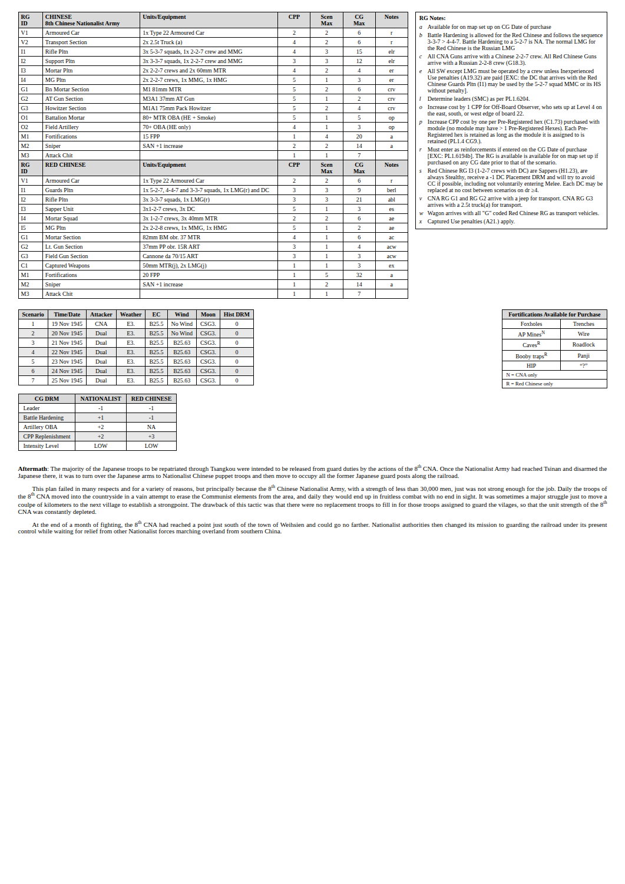| RG ID | CHINESE 8th Chinese Nationalist Army | Units/Equipment | CPP | Scen Max | CG Max | Notes |
| --- | --- | --- | --- | --- | --- | --- |
| V1 | Armoured Car | 1x Type 22 Armoured Car | 2 | 2 | 6 | r |
| V2 | Transport Section | 2x 2.5t Truck (a) | 4 | 2 | 6 | r |
| I1 | Rifle Pltn | 3x 5-3-7 squads, 1x 2-2-7 crew and MMG | 4 | 3 | 15 | elr |
| I2 | Support Pltn | 3x 3-3-7 squads, 1x 2-2-7 crew and MMG | 3 | 3 | 12 | elr |
| I3 | Mortar Pltn | 2x 2-2-7 crews and 2x 60mm MTR | 4 | 2 | 4 | er |
| I4 | MG Pltn | 2x 2-2-7 crews, 1x MMG, 1x HMG | 5 | 1 | 3 | er |
| G1 | Bn Mortar Section | M1 81mm MTR | 5 | 2 | 6 | crv |
| G2 | AT Gun Section | M3A1 37mm AT Gun | 5 | 1 | 2 | crv |
| G3 | Howitzer Section | M1A1 75mm Pack Howitzer | 5 | 2 | 4 | crv |
| O1 | Battalion Mortar | 80+ MTR OBA (HE + Smoke) | 5 | 1 | 5 | op |
| O2 | Field Artillery | 70+ OBA (HE only) | 4 | 1 | 3 | op |
| M1 | Fortifications | 15 FPP | 1 | 4 | 20 | a |
| M2 | Sniper | SAN +1 increase | 2 | 2 | 14 | a |
| M3 | Attack Chit | | 1 | 1 | 7 | |
| RG ID | RED CHINESE | Units/Equipment | CPP | Scen Max | CG Max | Notes |
| V1 | Armoured Car | 1x Type 22 Armoured Car | 2 | 2 | 6 | r |
| I1 | Guards Pltn | 1x 5-2-7, 4-4-7 and 3-3-7 squads, 1x LMG(r) and DC | 3 | 3 | 9 | berl |
| I2 | Rifle Pltn | 3x 3-3-7 squads, 1x LMG(r) | 3 | 3 | 21 | abl |
| I3 | Sapper Unit | 3x1-2-7 crews, 3x DC | 5 | 1 | 3 | es |
| I4 | Mortar Squad | 3x 1-2-7 crews, 3x 40mm MTR | 2 | 2 | 6 | ae |
| I5 | MG Pltn | 2x 2-2-8 crews, 1x MMG, 1x HMG | 5 | 1 | 2 | ae |
| G1 | Mortar Section | 82mm BM obr. 37 MTR | 4 | 1 | 6 | ac |
| G2 | Lt. Gun Section | 37mm PP obr. 15R ART | 3 | 1 | 4 | acw |
| G3 | Field Gun Section | Cannone da 70/15 ART | 3 | 1 | 3 | acw |
| C1 | Captured Weapons | 50mm MTR(j), 2x LMG(j) | 1 | 1 | 3 | ex |
| M1 | Fortifications | 20 FPP | 1 | 5 | 32 | a |
| M2 | Sniper | SAN +1 increase | 1 | 2 | 14 | a |
| M3 | Attack Chit | | 1 | 1 | 7 | |
RG Notes:
aAvailable for on map set up on CG Date of purchase
bBattle Hardening is allowed for the Red Chinese and follows the sequence 3-3-7 > 4-4-7. Battle Hardening to a 5-2-7 is NA. The normal LMG for the Red Chinese is the Russian LMG
cAll CNA Guns arrive with a Chinese 2-2-7 crew. All Red Chinese Guns arrive with a Russian 2-2-8 crew (G18.3).
eAll SW except LMG must be operated by a crew unless Inexperienced Use penalties (A19.32) are paid [EXC: the DC that arrives with the Red Chinese Guards Pltn (I1) may be used by the 5-2-7 squad MMC or its HS without penalty].
lDetermine leaders (SMC) as per PL1.6204.
oIncrease cost by 1 CPP for Off-Board Observer, who sets up at Level 4 on the east, south, or west edge of board 22.
pIncrease CPP cost by one per Pre-Registered hex (C1.73) purchased with module (no module may have > 1 Pre-Registered Hexes). Each Pre-Registered hex is retained as long as the module it is assigned to is retained (PL1.4 CG9.).
rMust enter as reinforcements if entered on the CG Date of purchase [EXC: PL1.6194b]. The RG is available is available for on map set up if purchased on any CG date prior to that of the scenario.
sRed Chinese RG I3 (1-2-7 crews with DC) are Sappers (H1.23), are always Stealthy, receive a -1 DC Placement DRM and will try to avoid CC if possible, including not voluntarily entering Melee. Each DC may be replaced at no cost between scenarios on dr ≥4.
vCNA RG G1 and RG G2 arrive with a jeep for transport. CNA RG G3 arrives with a 2.5t truck(a) for transport.
wWagon arrives with all "G" coded Red Chinese RG as transport vehicles.
xCaptured Use penalties (A21.) apply.
| Scenario | Time/Date | Attacker | Weather | EC | Wind | Moon | Hist DRM |
| --- | --- | --- | --- | --- | --- | --- | --- |
| 1 | 19 Nov 1945 | CNA | E3. | B25.5 | No Wind | CSG3. | 0 |
| 2 | 20 Nov 1945 | Dual | E3. | B25.5 | No Wind | CSG3. | 0 |
| 3 | 21 Nov 1945 | Dual | E3. | B25.5 | B25.63 | CSG3. | 0 |
| 4 | 22 Nov 1945 | Dual | E3. | B25.5 | B25.63 | CSG3. | 0 |
| 5 | 23 Nov 1945 | Dual | E3. | B25.5 | B25.63 | CSG3. | 0 |
| 6 | 24 Nov 1945 | Dual | E3. | B25.5 | B25.63 | CSG3. | 0 |
| 7 | 25 Nov 1945 | Dual | E3. | B25.5 | B25.63 | CSG3. | 0 |
| CG DRM | NATIONALIST | RED CHINESE |
| --- | --- | --- |
| Leader | -1 | -1 |
| Battle Hardening | +1 | -1 |
| Artillery OBA | +2 | NA |
| CPP Replenishment | +2 | +3 |
| Intensity Level | LOW | LOW |
| Fortifications Available for Purchase |
| --- |
| Foxholes | Trenches |
| AP Mines N | Wire |
| Caves R | Roadlock |
| Booby traps R | Panji |
| HIP | “?” |
N = CNA only
R = Red Chinese only
Aftermath: The majority of the Japanese troops to be repatriated through Tsangkou were intended to be released from guard duties by the actions of the 8th CNA. Once the Nationalist Army had reached Tsinan and disarmed the Japanese there, it was to turn over the Japanese arms to Nationalist Chinese puppet troops and then move to occupy all the former Japanese guard posts along the railroad.
This plan failed in many respects and for a variety of reasons, but principally because the 8th Chinese Nationalist Army, with a strength of less than 30,000 men, just was not strong enough for the job. Daily the troops of the 8th CNA moved into the countryside in a vain attempt to erase the Communist elements from the area, and daily they would end up in fruitless combat with no end in sight. It was sometimes a major struggle just to move a coulpe of kilometers to the next village to establish a strongpoint. The drawback of this tactic was that there were no replacement troops to fill in for those troops assigned to guard the vilages, so that the unit strength of the 8th CNA was constantly depleted.
At the end of a month of fighting, the 8th CNA had reached a point just south of the town of Weihsien and could go no farther. Nationalist authorities then changed its mission to guarding the railroad under its present control while waiting for relief from other Nationalist forces marching overland from southern China.